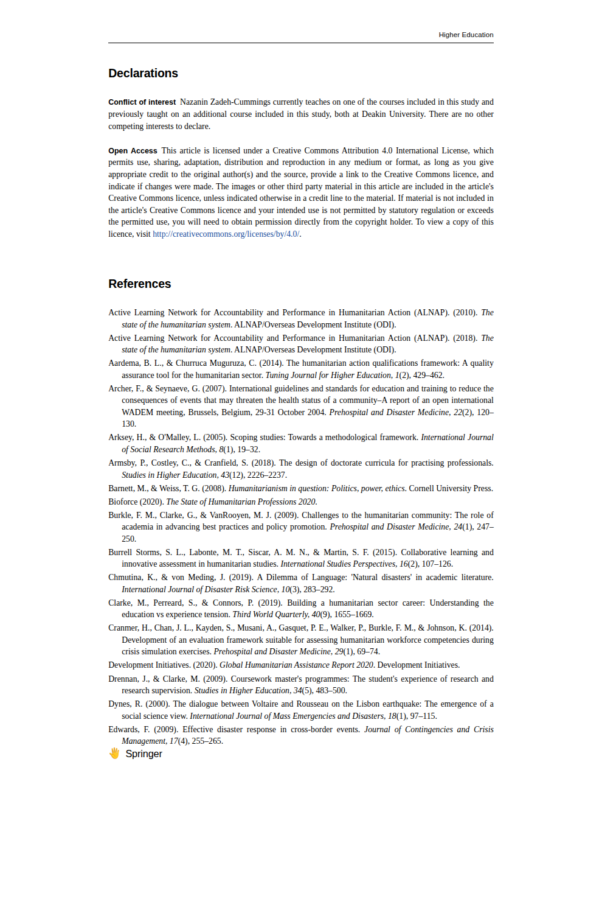Higher Education
Declarations
Conflict of interest Nazanin Zadeh-Cummings currently teaches on one of the courses included in this study and previously taught on an additional course included in this study, both at Deakin University. There are no other competing interests to declare.
Open Access This article is licensed under a Creative Commons Attribution 4.0 International License, which permits use, sharing, adaptation, distribution and reproduction in any medium or format, as long as you give appropriate credit to the original author(s) and the source, provide a link to the Creative Commons licence, and indicate if changes were made. The images or other third party material in this article are included in the article's Creative Commons licence, unless indicated otherwise in a credit line to the material. If material is not included in the article's Creative Commons licence and your intended use is not permitted by statutory regulation or exceeds the permitted use, you will need to obtain permission directly from the copyright holder. To view a copy of this licence, visit http://creativecommons.org/licenses/by/4.0/.
References
Active Learning Network for Accountability and Performance in Humanitarian Action (ALNAP). (2010). The state of the humanitarian system. ALNAP/Overseas Development Institute (ODI).
Active Learning Network for Accountability and Performance in Humanitarian Action (ALNAP). (2018). The state of the humanitarian system. ALNAP/Overseas Development Institute (ODI).
Aardema, B. L., & Churruca Muguruza, C. (2014). The humanitarian action qualifications framework: A quality assurance tool for the humanitarian sector. Tuning Journal for Higher Education, 1(2), 429–462.
Archer, F., & Seynaeve, G. (2007). International guidelines and standards for education and training to reduce the consequences of events that may threaten the health status of a community–A report of an open international WADEM meeting, Brussels, Belgium, 29-31 October 2004. Prehospital and Disaster Medicine, 22(2), 120–130.
Arksey, H., & O'Malley, L. (2005). Scoping studies: Towards a methodological framework. International Journal of Social Research Methods, 8(1), 19–32.
Armsby, P., Costley, C., & Cranfield, S. (2018). The design of doctorate curricula for practising professionals. Studies in Higher Education, 43(12), 2226–2237.
Barnett, M., & Weiss, T. G. (2008). Humanitarianism in question: Politics, power, ethics. Cornell University Press.
Bioforce (2020). The State of Humanitarian Professions 2020.
Burkle, F. M., Clarke, G., & VanRooyen, M. J. (2009). Challenges to the humanitarian community: The role of academia in advancing best practices and policy promotion. Prehospital and Disaster Medicine, 24(1), 247–250.
Burrell Storms, S. L., Labonte, M. T., Siscar, A. M. N., & Martin, S. F. (2015). Collaborative learning and innovative assessment in humanitarian studies. International Studies Perspectives, 16(2), 107–126.
Chmutina, K., & von Meding, J. (2019). A Dilemma of Language: 'Natural disasters' in academic literature. International Journal of Disaster Risk Science, 10(3), 283–292.
Clarke, M., Perreard, S., & Connors, P. (2019). Building a humanitarian sector career: Understanding the education vs experience tension. Third World Quarterly, 40(9), 1655–1669.
Cranmer, H., Chan, J. L., Kayden, S., Musani, A., Gasquet, P. E., Walker, P., Burkle, F. M., & Johnson, K. (2014). Development of an evaluation framework suitable for assessing humanitarian workforce competencies during crisis simulation exercises. Prehospital and Disaster Medicine, 29(1), 69–74.
Development Initiatives. (2020). Global Humanitarian Assistance Report 2020. Development Initiatives.
Drennan, J., & Clarke, M. (2009). Coursework master's programmes: The student's experience of research and research supervision. Studies in Higher Education, 34(5), 483–500.
Dynes, R. (2000). The dialogue between Voltaire and Rousseau on the Lisbon earthquake: The emergence of a social science view. International Journal of Mass Emergencies and Disasters, 18(1), 97–115.
Edwards, F. (2009). Effective disaster response in cross-border events. Journal of Contingencies and Crisis Management, 17(4), 255–265.
🖐 Springer